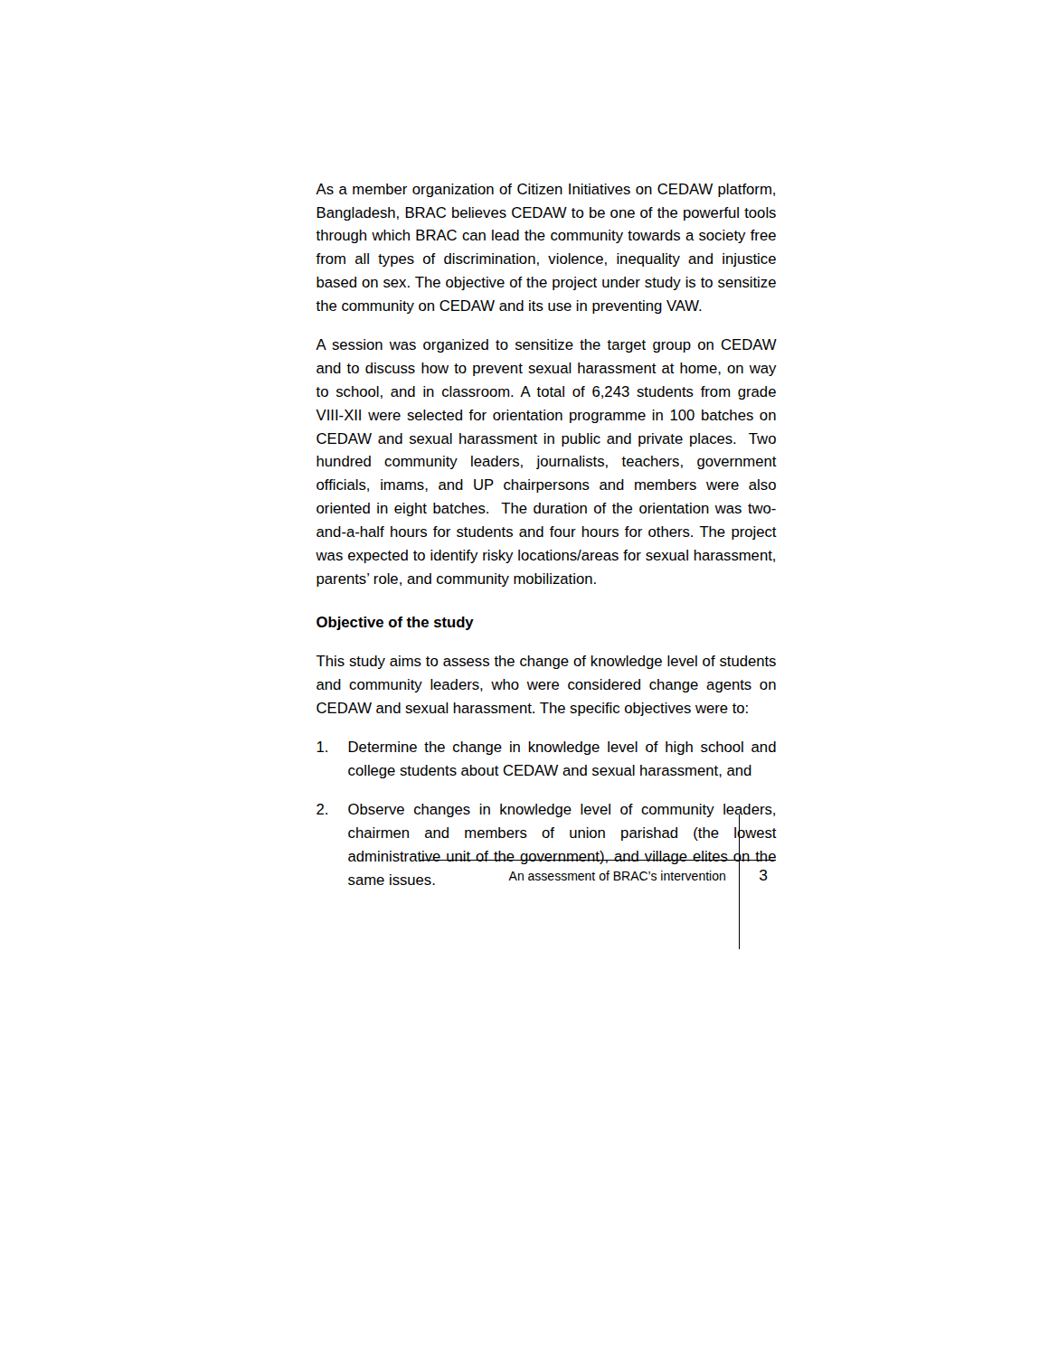As a member organization of Citizen Initiatives on CEDAW platform, Bangladesh, BRAC believes CEDAW to be one of the powerful tools through which BRAC can lead the community towards a society free from all types of discrimination, violence, inequality and injustice based on sex. The objective of the project under study is to sensitize the community on CEDAW and its use in preventing VAW.
A session was organized to sensitize the target group on CEDAW and to discuss how to prevent sexual harassment at home, on way to school, and in classroom. A total of 6,243 students from grade VIII-XII were selected for orientation programme in 100 batches on CEDAW and sexual harassment in public and private places. Two hundred community leaders, journalists, teachers, government officials, imams, and UP chairpersons and members were also oriented in eight batches. The duration of the orientation was two-and-a-half hours for students and four hours for others. The project was expected to identify risky locations/areas for sexual harassment, parents’ role, and community mobilization.
Objective of the study
This study aims to assess the change of knowledge level of students and community leaders, who were considered change agents on CEDAW and sexual harassment. The specific objectives were to:
Determine the change in knowledge level of high school and college students about CEDAW and sexual harassment, and
Observe changes in knowledge level of community leaders, chairmen and members of union parishad (the lowest administrative unit of the government), and village elites on the same issues.
An assessment of BRAC’s intervention
3